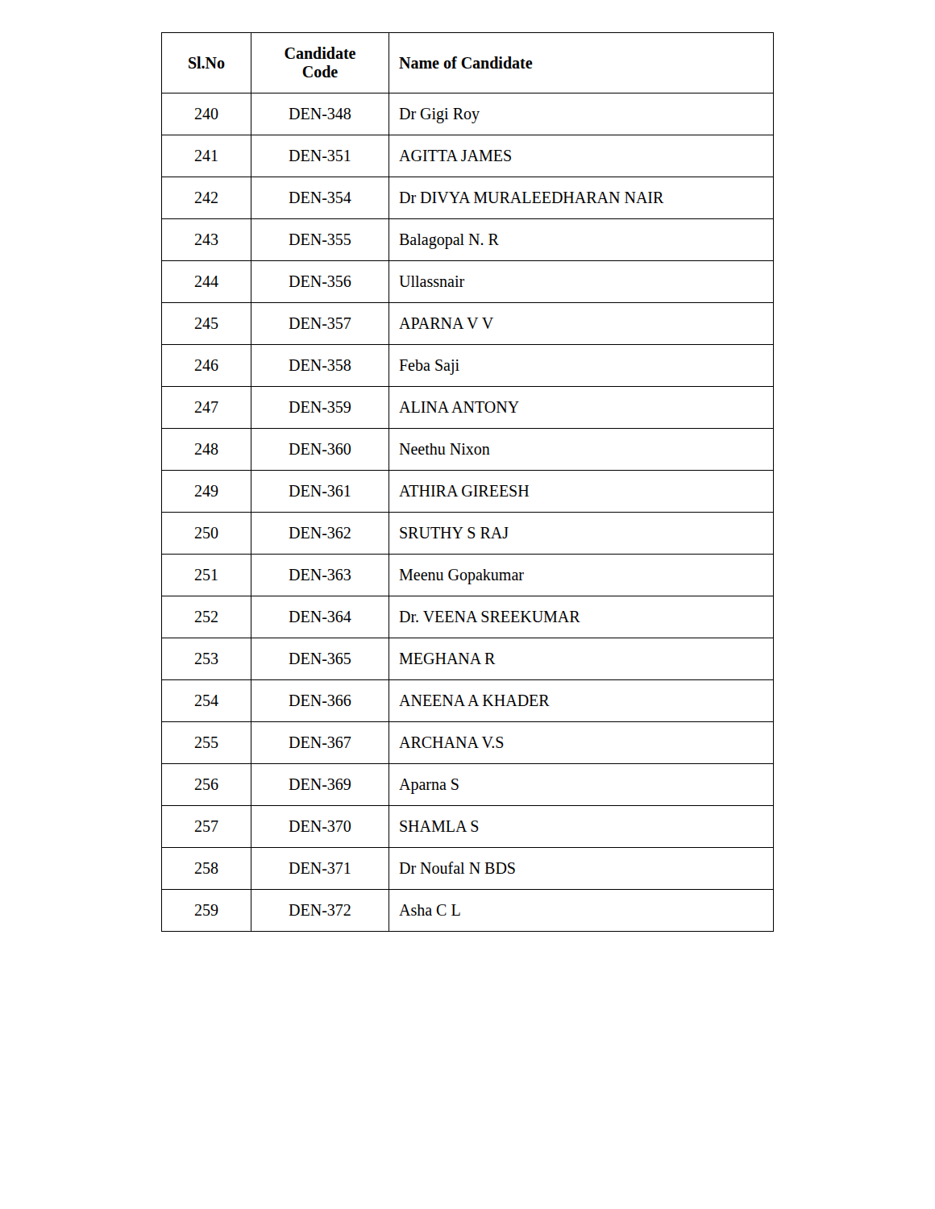| Sl.No | Candidate Code | Name of Candidate |
| --- | --- | --- |
| 240 | DEN-348 | Dr Gigi Roy |
| 241 | DEN-351 | AGITTA JAMES |
| 242 | DEN-354 | Dr DIVYA MURALEEDHARAN NAIR |
| 243 | DEN-355 | Balagopal N. R |
| 244 | DEN-356 | Ullassnair |
| 245 | DEN-357 | APARNA V V |
| 246 | DEN-358 | Feba Saji |
| 247 | DEN-359 | ALINA ANTONY |
| 248 | DEN-360 | Neethu Nixon |
| 249 | DEN-361 | ATHIRA GIREESH |
| 250 | DEN-362 | SRUTHY S RAJ |
| 251 | DEN-363 | Meenu Gopakumar |
| 252 | DEN-364 | Dr. VEENA SREEKUMAR |
| 253 | DEN-365 | MEGHANA R |
| 254 | DEN-366 | ANEENA A KHADER |
| 255 | DEN-367 | ARCHANA V.S |
| 256 | DEN-369 | Aparna S |
| 257 | DEN-370 | SHAMLA S |
| 258 | DEN-371 | Dr Noufal N BDS |
| 259 | DEN-372 | Asha C L |